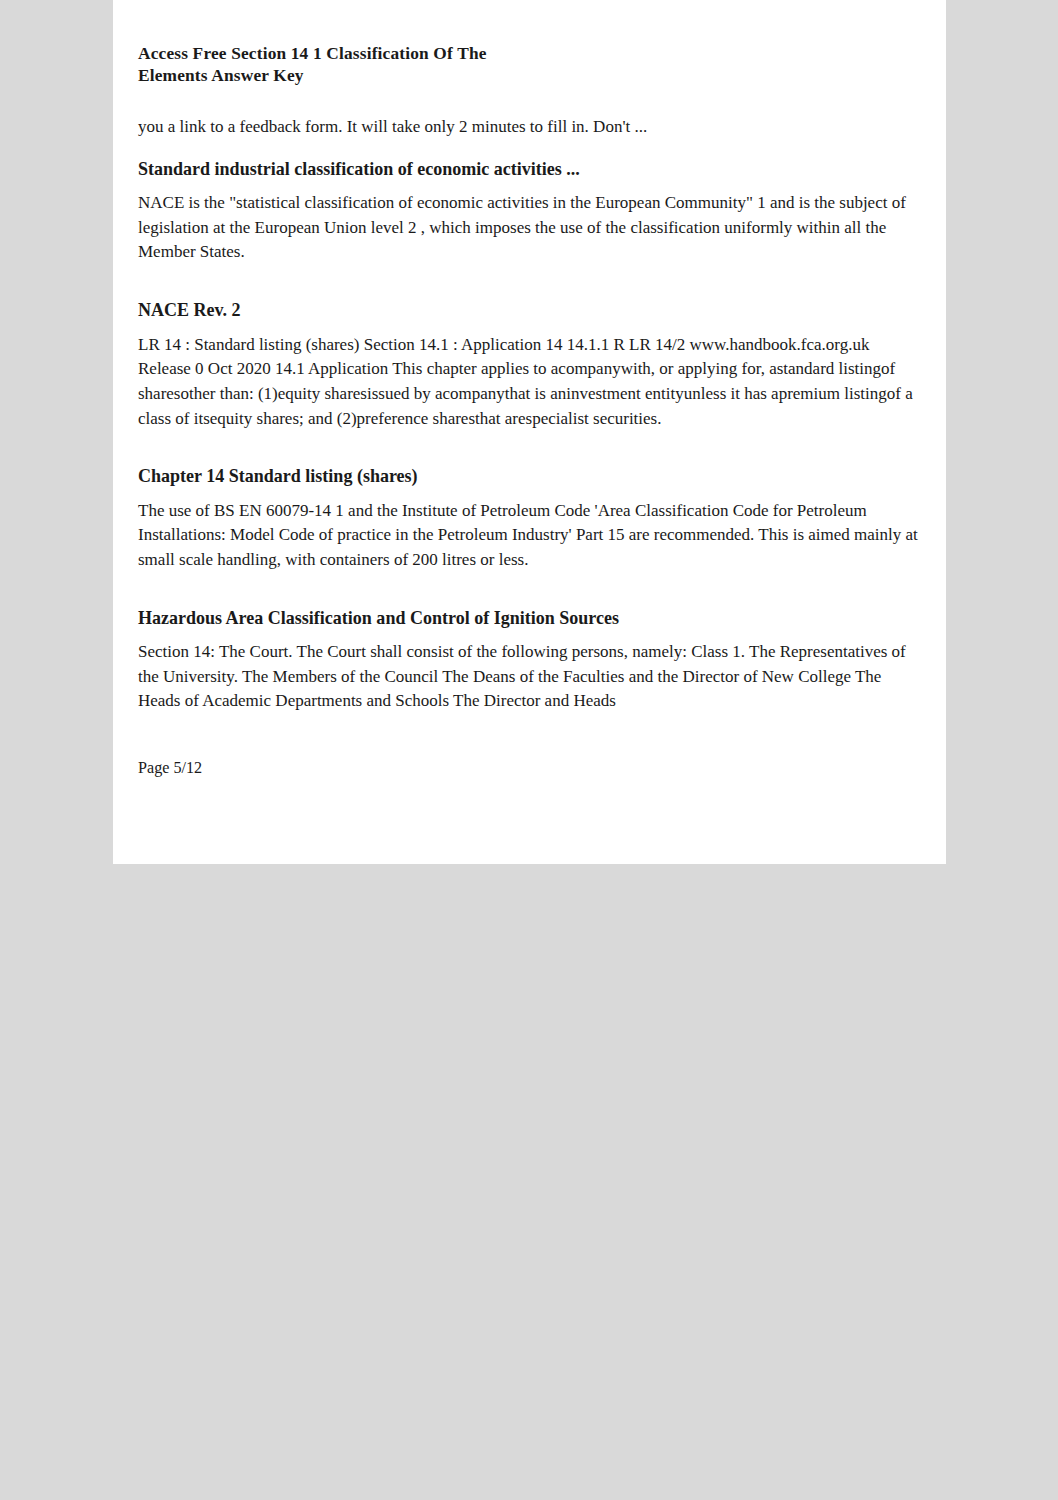Access Free Section 14 1 Classification Of The
Elements Answer Key
you a link to a feedback form. It will take only 2 minutes to fill in. Don't ...
Standard industrial classification of economic activities ...
NACE is the "statistical classification of economic activities in the European Community" 1 and is the subject of legislation at the European Union level 2 , which imposes the use of the classification uniformly within all the Member States.
NACE Rev. 2
LR 14 : Standard listing (shares) Section 14.1 : Application 14 14.1.1 R LR 14/2 www.handbook.fca.org.uk Release 0 Oct 2020 14.1 Application This chapter applies to acompanywith, or applying for, astandard listingof sharesother than: (1)equity sharesissued by acompanythat is aninvestment entityunless it has apremium listingof a class of itsequity shares; and (2)preference sharesthat arespecialist securities.
Chapter 14 Standard listing (shares)
The use of BS EN 60079-14 1 and the Institute of Petroleum Code 'Area Classification Code for Petroleum Installations: Model Code of practice in the Petroleum Industry' Part 15 are recommended. This is aimed mainly at small scale handling, with containers of 200 litres or less.
Hazardous Area Classification and Control of Ignition Sources
Section 14: The Court. The Court shall consist of the following persons, namely: Class 1. The Representatives of the University. The Members of the Council The Deans of the Faculties and the Director of New College The Heads of Academic Departments and Schools The Director and Heads
Page 5/12